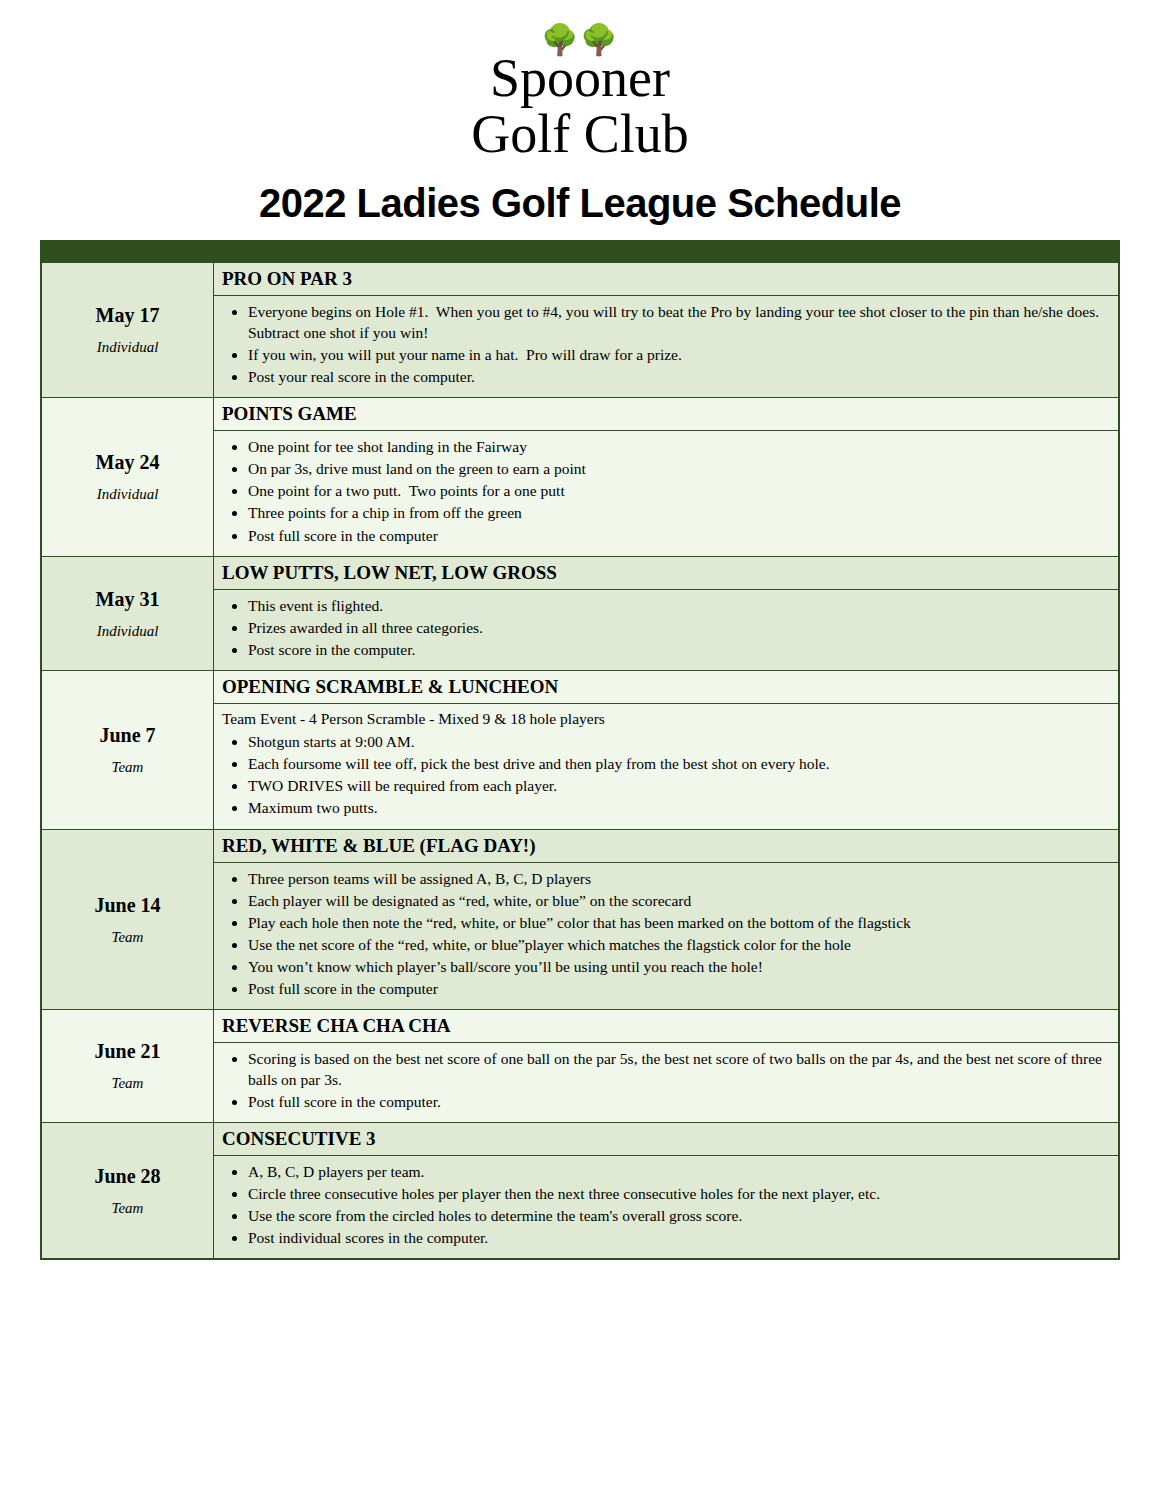🌳🌳 Spooner
Golf Club
2022 Ladies Golf League Schedule
| May 17 Individual | PRO ON PAR 3 Everyone begins on Hole #1. When you get to #4, you will try to beat the Pro by landing your tee shot closer to the pin than he/she does. Subtract one shot if you win! If you win, you will put your name in a hat. Pro will draw for a prize. Post your real score in the computer. |
| May 24 Individual | POINTS GAME One point for tee shot landing in the Fairway On par 3s, drive must land on the green to earn a point One point for a two putt. Two points for a one putt Three points for a chip in from off the green Post full score in the computer |
| May 31 Individual | LOW PUTTS, LOW NET, LOW GROSS This event is flighted. Prizes awarded in all three categories. Post score in the computer. |
| June 7 Team | OPENING SCRAMBLE & LUNCHEON Team Event - 4 Person Scramble - Mixed 9 & 18 hole players Shotgun starts at 9:00 AM. Each foursome will tee off, pick the best drive and then play from the best shot on every hole. TWO DRIVES will be required from each player. Maximum two putts. |
| June 14 Team | RED, WHITE & BLUE (FLAG DAY!) Three person teams will be assigned A, B, C, D players Each player will be designated as “red, white, or blue” on the scorecard Play each hole then note the “red, white, or blue” color that has been marked on the bottom of the flagstick Use the net score of the “red, white, or blue”player which matches the flagstick color for the hole You won’t know which player’s ball/score you’ll be using until you reach the hole! Post full score in the computer |
| June 21 Team | REVERSE CHA CHA CHA Scoring is based on the best net score of one ball on the par 5s, the best net score of two balls on the par 4s, and the best net score of three balls on par 3s. Post full score in the computer. |
| June 28 Team | CONSECUTIVE 3 A, B, C, D players per team. Circle three consecutive holes per player then the next three consecutive holes for the next player, etc. Use the score from the circled holes to determine the team's overall gross score. Post individual scores in the computer. |